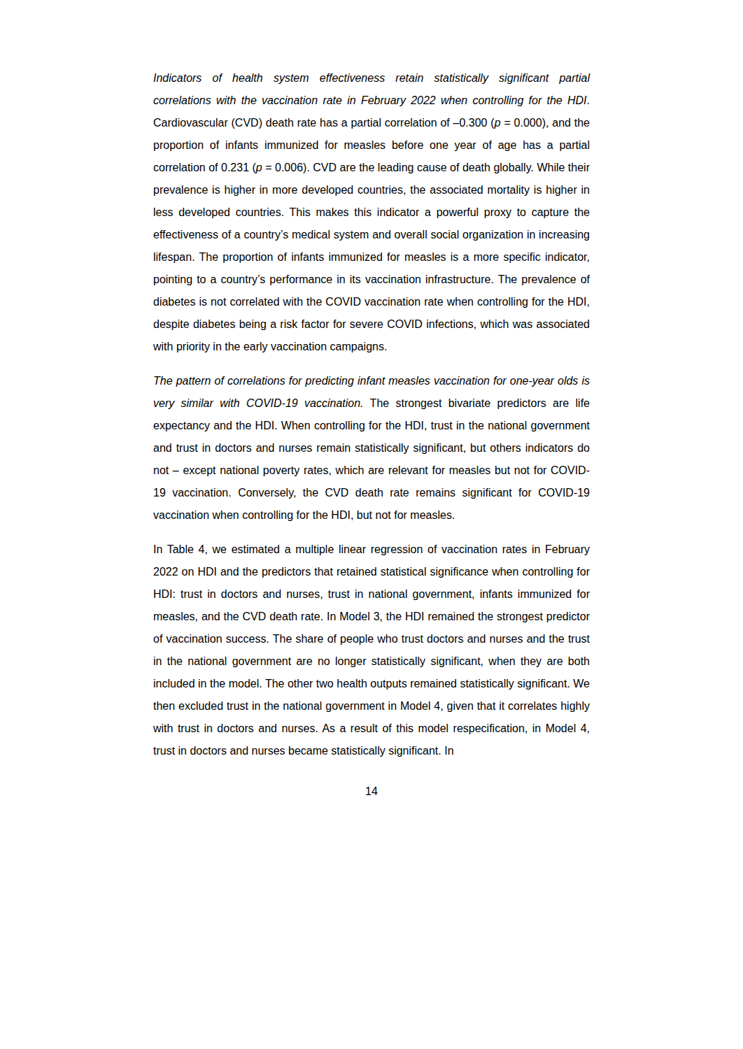Indicators of health system effectiveness retain statistically significant partial correlations with the vaccination rate in February 2022 when controlling for the HDI. Cardiovascular (CVD) death rate has a partial correlation of –0.300 (p = 0.000), and the proportion of infants immunized for measles before one year of age has a partial correlation of 0.231 (p = 0.006). CVD are the leading cause of death globally. While their prevalence is higher in more developed countries, the associated mortality is higher in less developed countries. This makes this indicator a powerful proxy to capture the effectiveness of a country’s medical system and overall social organization in increasing lifespan. The proportion of infants immunized for measles is a more specific indicator, pointing to a country’s performance in its vaccination infrastructure. The prevalence of diabetes is not correlated with the COVID vaccination rate when controlling for the HDI, despite diabetes being a risk factor for severe COVID infections, which was associated with priority in the early vaccination campaigns.
The pattern of correlations for predicting infant measles vaccination for one-year olds is very similar with COVID-19 vaccination. The strongest bivariate predictors are life expectancy and the HDI. When controlling for the HDI, trust in the national government and trust in doctors and nurses remain statistically significant, but others indicators do not – except national poverty rates, which are relevant for measles but not for COVID-19 vaccination. Conversely, the CVD death rate remains significant for COVID-19 vaccination when controlling for the HDI, but not for measles.
In Table 4, we estimated a multiple linear regression of vaccination rates in February 2022 on HDI and the predictors that retained statistical significance when controlling for HDI: trust in doctors and nurses, trust in national government, infants immunized for measles, and the CVD death rate. In Model 3, the HDI remained the strongest predictor of vaccination success. The share of people who trust doctors and nurses and the trust in the national government are no longer statistically significant, when they are both included in the model. The other two health outputs remained statistically significant. We then excluded trust in the national government in Model 4, given that it correlates highly with trust in doctors and nurses. As a result of this model respecification, in Model 4, trust in doctors and nurses became statistically significant. In
14